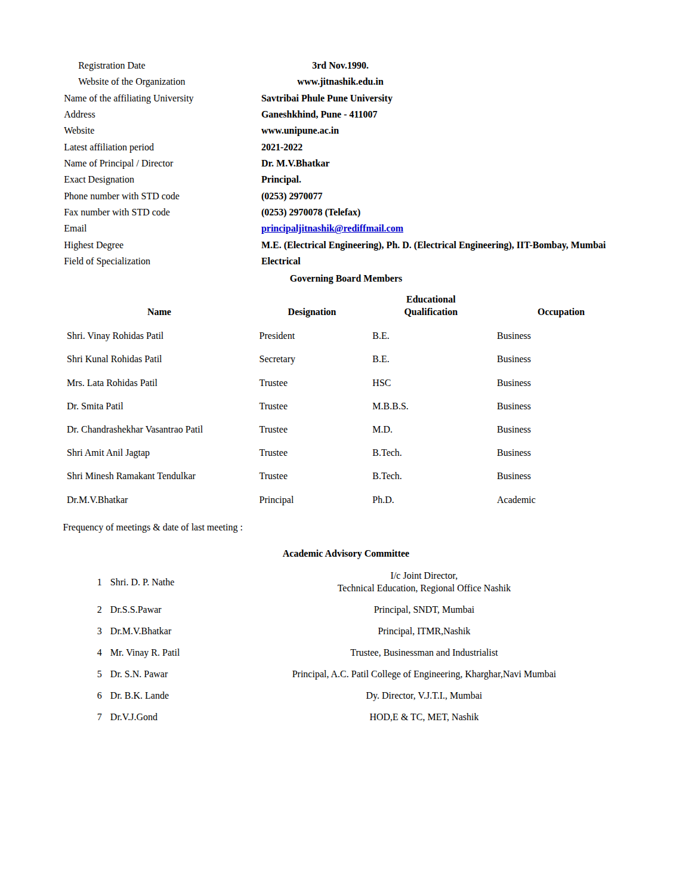| Registration Date | 3rd Nov.1990. | |
| Website of the Organization | www.jitnashik.edu.in | |
| Name of the affiliating University | Savtribai Phule Pune University |
| Address | Ganeshkhind, Pune - 411007 |
| Website | www.unipune.ac.in |
| Latest affiliation period | 2021-2022 |
| Name of Principal / Director | Dr. M.V.Bhatkar |
| Exact Designation | Principal. |
| Phone number with STD code | (0253) 2970077 |
| Fax number with STD code | (0253) 2970078 (Telefax) |
| Email | principaljitnashik@rediffmail.com |
| Highest Degree | M.E. (Electrical Engineering), Ph. D. (Electrical Engineering), IIT-Bombay, Mumbai |
| Field of Specialization | Electrical |
Governing Board Members
| Name | Designation | Educational Qualification | Occupation |
| --- | --- | --- | --- |
| Shri. Vinay Rohidas Patil | President | B.E. | Business |
| Shri Kunal Rohidas Patil | Secretary | B.E. | Business |
| Mrs. Lata Rohidas Patil | Trustee | HSC | Business |
| Dr. Smita Patil | Trustee | M.B.B.S. | Business |
| Dr. Chandrashekhar Vasantrao Patil | Trustee | M.D. | Business |
| Shri Amit Anil Jagtap | Trustee | B.Tech. | Business |
| Shri Minesh Ramakant Tendulkar | Trustee | B.Tech. | Business |
| Dr.M.V.Bhatkar | Principal | Ph.D. | Academic |
Frequency of meetings & date of last meeting :
Academic Advisory Committee
| 1 | Shri. D. P. Nathe | I/c Joint Director, Technical Education, Regional Office Nashik |
| 2 | Dr.S.S.Pawar | Principal, SNDT, Mumbai |
| 3 | Dr.M.V.Bhatkar | Principal, ITMR,Nashik |
| 4 | Mr. Vinay R. Patil | Trustee, Businessman and Industrialist |
| 5 | Dr. S.N. Pawar | Principal, A.C. Patil College of Engineering, Kharghar,Navi Mumbai |
| 6 | Dr. B.K. Lande | Dy. Director, V.J.T.I., Mumbai |
| 7 | Dr.V.J.Gond | HOD,E & TC, MET, Nashik |